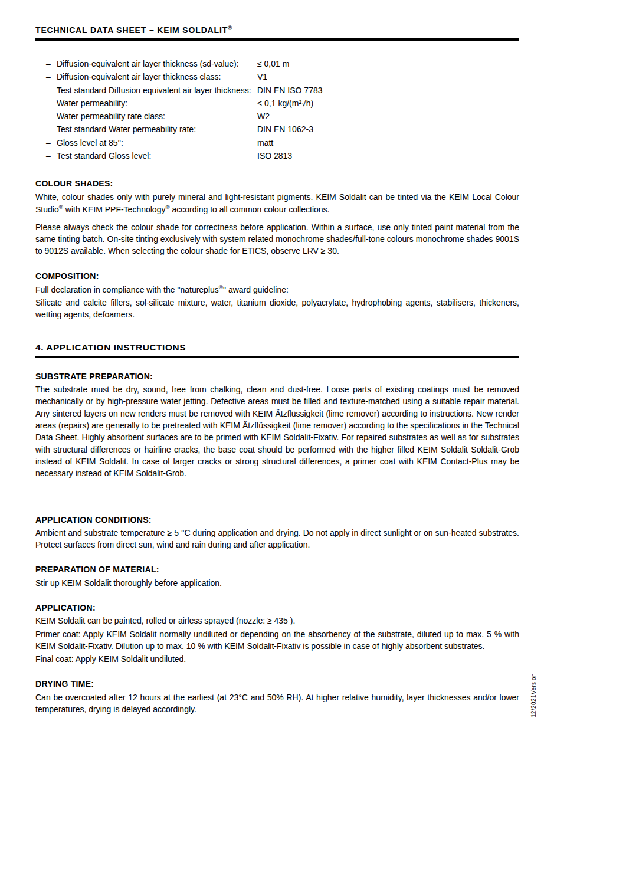TECHNICAL DATA SHEET – KEIM SOLDALIT®
| – | Diffusion-equivalent air layer thickness (sd-value): | ≤ 0,01 m |
| – | Diffusion-equivalent air layer thickness class: | V1 |
| – | Test standard Diffusion equivalent air layer thickness: | DIN EN ISO 7783 |
| – | Water permeability: | < 0,1 kg/(m²√h) |
| – | Water permeability rate class: | W2 |
| – | Test standard Water permeability rate: | DIN EN 1062-3 |
| – | Gloss level at 85°: | matt |
| – | Test standard Gloss level: | ISO 2813 |
COLOUR SHADES:
White, colour shades only with purely mineral and light-resistant pigments. KEIM Soldalit can be tinted via the KEIM Local Colour Studio® with KEIM PPF-Technology® according to all common colour collections.
Please always check the colour shade for correctness before application. Within a surface, use only tinted paint material from the same tinting batch. On-site tinting exclusively with system related monochrome shades/full-tone colours monochrome shades 9001S to 9012S available. When selecting the colour shade for ETICS, observe LRV ≥ 30.
COMPOSITION:
Full declaration in compliance with the "natureplus®" award guideline:
Silicate and calcite fillers, sol-silicate mixture, water, titanium dioxide, polyacrylate, hydrophobing agents, stabilisers, thickeners, wetting agents, defoamers.
4. APPLICATION INSTRUCTIONS
SUBSTRATE PREPARATION:
The substrate must be dry, sound, free from chalking, clean and dust-free. Loose parts of existing coatings must be removed mechanically or by high-pressure water jetting. Defective areas must be filled and texture-matched using a suitable repair material. Any sintered layers on new renders must be removed with KEIM Ätzflüssigkeit (lime remover) according to instructions. New render areas (repairs) are generally to be pretreated with KEIM Ätzflüssigkeit (lime remover) according to the specifications in the Technical Data Sheet. Highly absorbent surfaces are to be primed with KEIM Soldalit-Fixativ. For repaired substrates as well as for substrates with structural differences or hairline cracks, the base coat should be performed with the higher filled KEIM Soldalit Soldalit-Grob instead of KEIM Soldalit. In case of larger cracks or strong structural differences, a primer coat with KEIM Contact-Plus may be necessary instead of KEIM Soldalit-Grob.
APPLICATION CONDITIONS:
Ambient and substrate temperature ≥ 5 °C during application and drying. Do not apply in direct sunlight or on sun-heated substrates. Protect surfaces from direct sun, wind and rain during and after application.
PREPARATION OF MATERIAL:
Stir up KEIM Soldalit thoroughly before application.
APPLICATION:
KEIM Soldalit can be painted, rolled or airless sprayed (nozzle: ≥ 435 ).
Primer coat: Apply KEIM Soldalit normally undiluted or depending on the absorbency of the substrate, diluted up to max. 5 % with KEIM Soldalit-Fixativ. Dilution up to max. 10 % with KEIM Soldalit-Fixativ is possible in case of highly absorbent substrates.
Final coat: Apply KEIM Soldalit undiluted.
DRYING TIME:
Can be overcoated after 12 hours at the earliest (at 23°C and 50% RH). At higher relative humidity, layer thicknesses and/or lower temperatures, drying is delayed accordingly.
12/2021Version